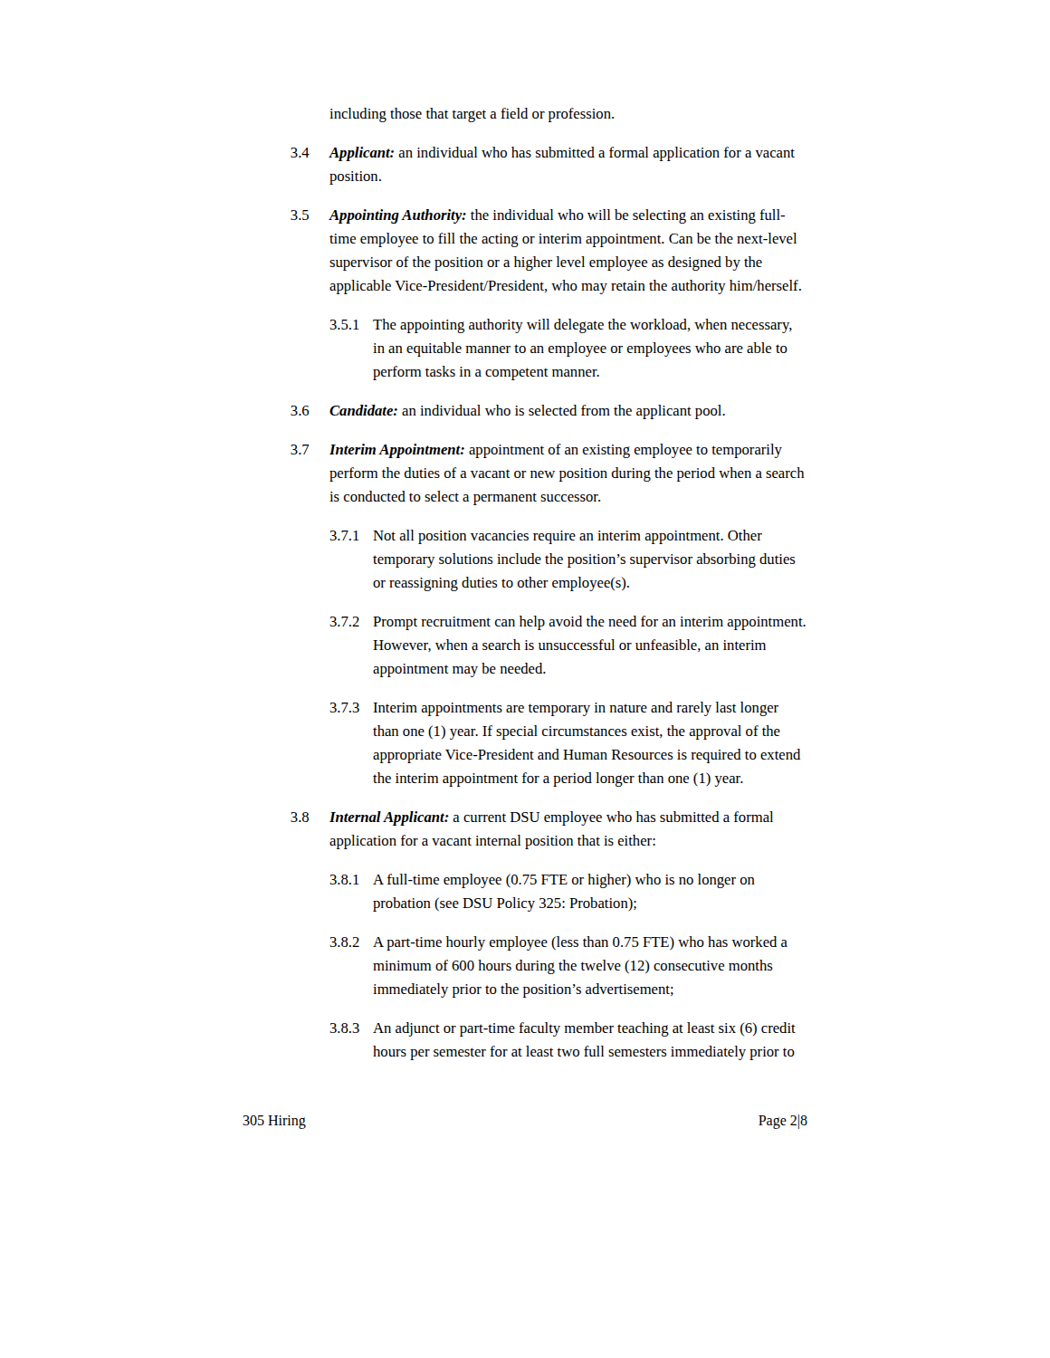including those that target a field or profession.
3.4
Applicant: an individual who has submitted a formal application for a vacant position.
3.5
Appointing Authority: the individual who will be selecting an existing full-time employee to fill the acting or interim appointment. Can be the next-level supervisor of the position or a higher level employee as designed by the applicable Vice-President/President, who may retain the authority him/herself.
3.5.1
The appointing authority will delegate the workload, when necessary, in an equitable manner to an employee or employees who are able to perform tasks in a competent manner.
3.6
Candidate: an individual who is selected from the applicant pool.
3.7
Interim Appointment: appointment of an existing employee to temporarily perform the duties of a vacant or new position during the period when a search is conducted to select a permanent successor.
3.7.1
Not all position vacancies require an interim appointment. Other temporary solutions include the position’s supervisor absorbing duties or reassigning duties to other employee(s).
3.7.2
Prompt recruitment can help avoid the need for an interim appointment. However, when a search is unsuccessful or unfeasible, an interim appointment may be needed.
3.7.3
Interim appointments are temporary in nature and rarely last longer than one (1) year. If special circumstances exist, the approval of the appropriate Vice-President and Human Resources is required to extend the interim appointment for a period longer than one (1) year.
3.8
Internal Applicant: a current DSU employee who has submitted a formal application for a vacant internal position that is either:
3.8.1
A full-time employee (0.75 FTE or higher) who is no longer on probation (see DSU Policy 325: Probation);
3.8.2
A part-time hourly employee (less than 0.75 FTE) who has worked a minimum of 600 hours during the twelve (12) consecutive months immediately prior to the position’s advertisement;
3.8.3
An adjunct or part-time faculty member teaching at least six (6) credit hours per semester for at least two full semesters immediately prior to
305 Hiring
Page 2|8